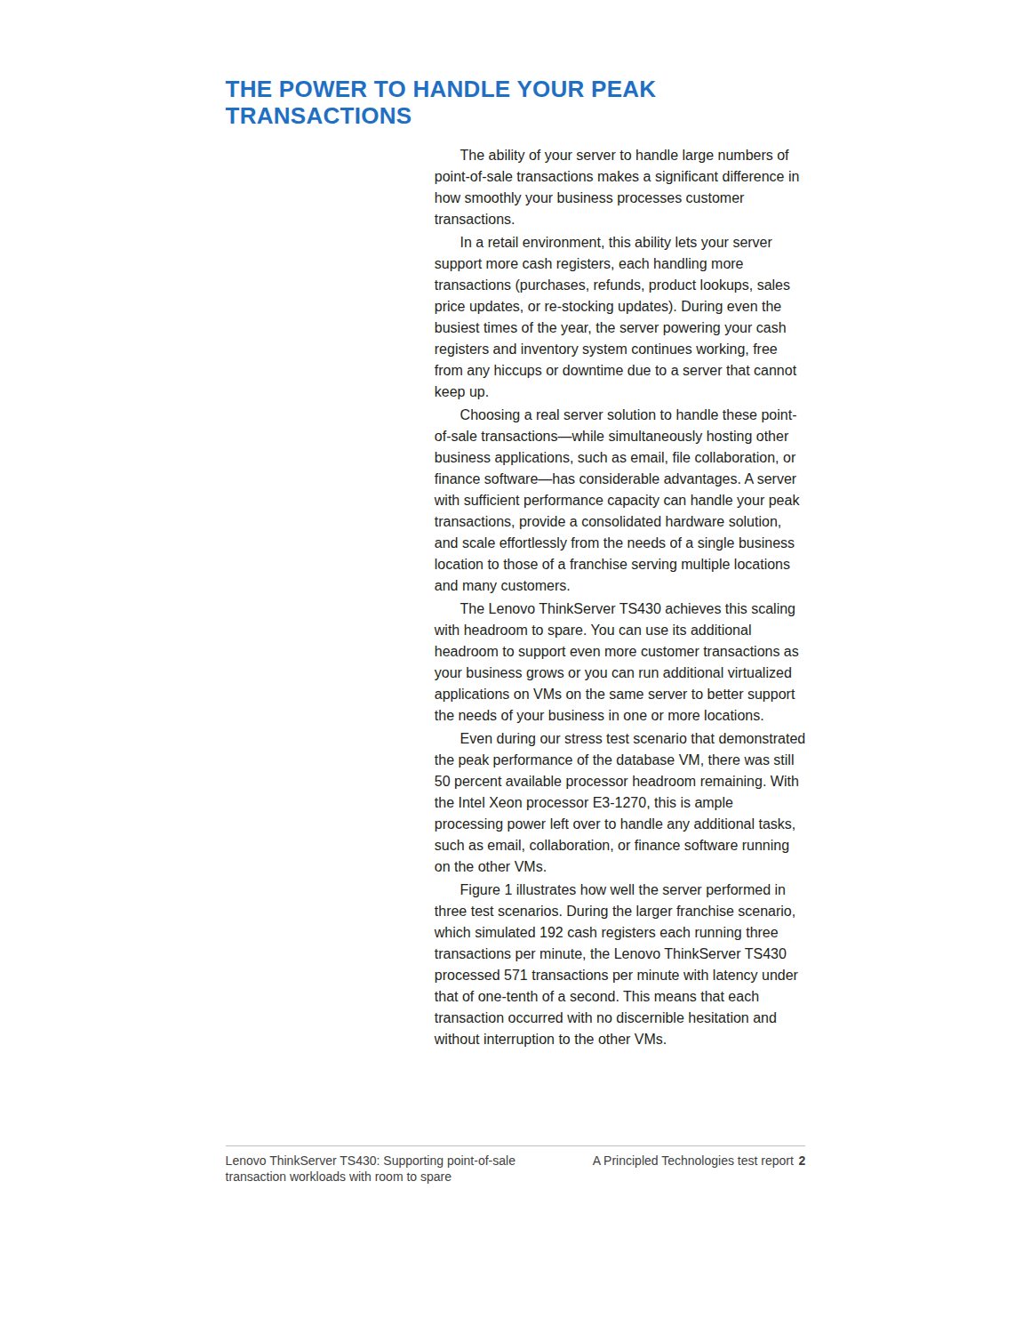THE POWER TO HANDLE YOUR PEAK TRANSACTIONS
The ability of your server to handle large numbers of point-of-sale transactions makes a significant difference in how smoothly your business processes customer transactions.
In a retail environment, this ability lets your server support more cash registers, each handling more transactions (purchases, refunds, product lookups, sales price updates, or re-stocking updates). During even the busiest times of the year, the server powering your cash registers and inventory system continues working, free from any hiccups or downtime due to a server that cannot keep up.
Choosing a real server solution to handle these point-of-sale transactions—while simultaneously hosting other business applications, such as email, file collaboration, or finance software—has considerable advantages. A server with sufficient performance capacity can handle your peak transactions, provide a consolidated hardware solution, and scale effortlessly from the needs of a single business location to those of a franchise serving multiple locations and many customers.
The Lenovo ThinkServer TS430 achieves this scaling with headroom to spare. You can use its additional headroom to support even more customer transactions as your business grows or you can run additional virtualized applications on VMs on the same server to better support the needs of your business in one or more locations.
Even during our stress test scenario that demonstrated the peak performance of the database VM, there was still 50 percent available processor headroom remaining. With the Intel Xeon processor E3-1270, this is ample processing power left over to handle any additional tasks, such as email, collaboration, or finance software running on the other VMs.
Figure 1 illustrates how well the server performed in three test scenarios. During the larger franchise scenario, which simulated 192 cash registers each running three transactions per minute, the Lenovo ThinkServer TS430 processed 571 transactions per minute with latency under that of one-tenth of a second. This means that each transaction occurred with no discernible hesitation and without interruption to the other VMs.
Lenovo ThinkServer TS430: Supporting point-of-sale transaction workloads with room to spare
A Principled Technologies test report2